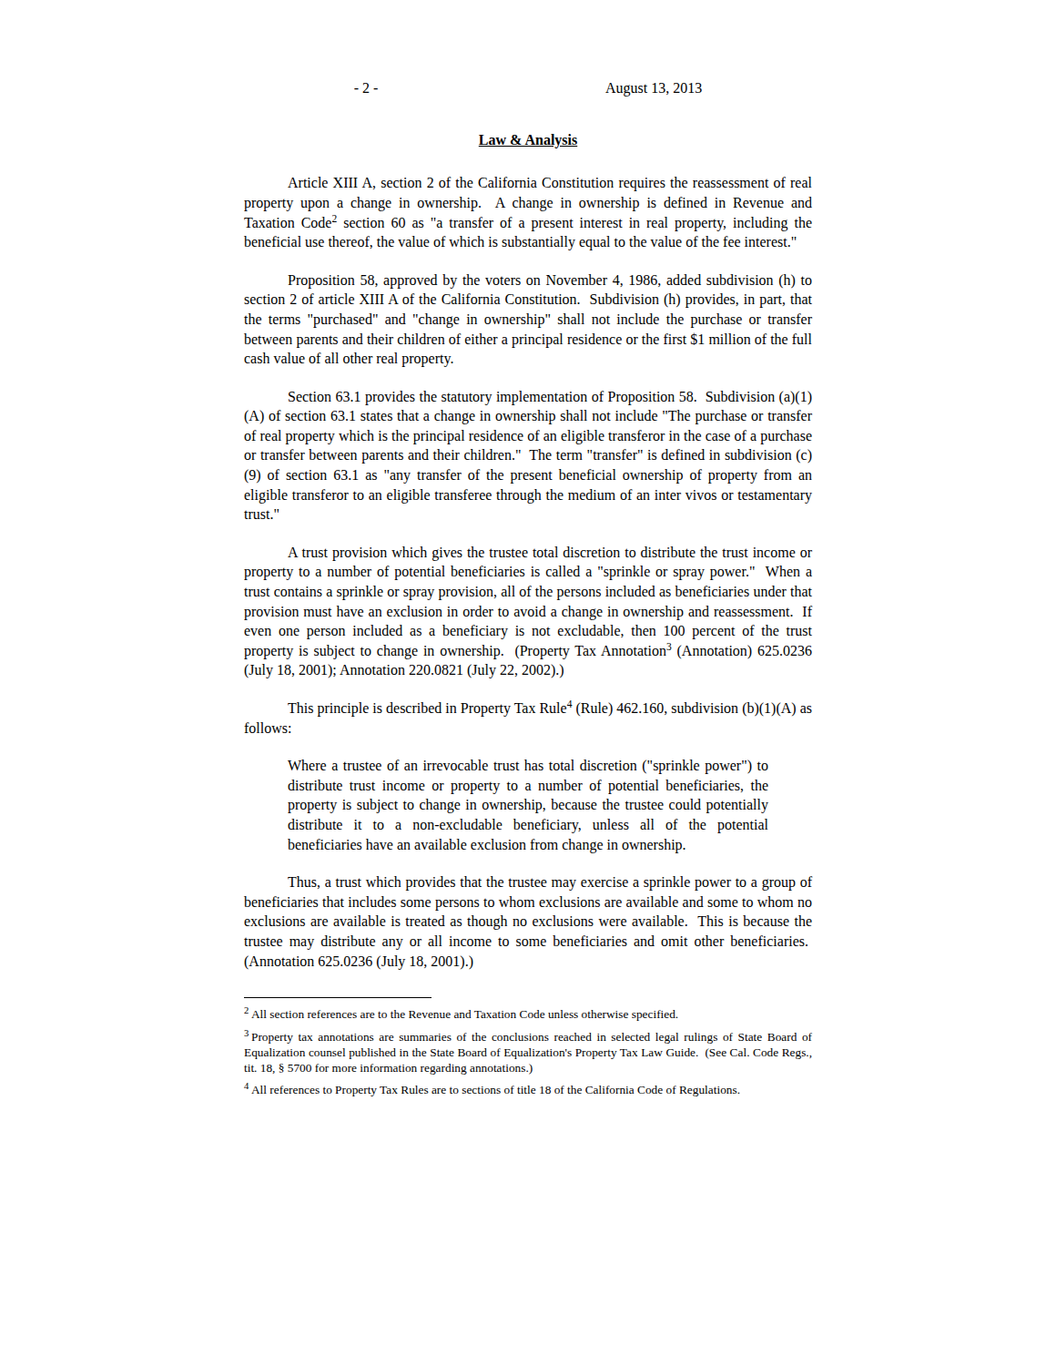- 2 - August 13, 2013
Law & Analysis
Article XIII A, section 2 of the California Constitution requires the reassessment of real property upon a change in ownership. A change in ownership is defined in Revenue and Taxation Code2 section 60 as "a transfer of a present interest in real property, including the beneficial use thereof, the value of which is substantially equal to the value of the fee interest."
Proposition 58, approved by the voters on November 4, 1986, added subdivision (h) to section 2 of article XIII A of the California Constitution. Subdivision (h) provides, in part, that the terms "purchased" and "change in ownership" shall not include the purchase or transfer between parents and their children of either a principal residence or the first $1 million of the full cash value of all other real property.
Section 63.1 provides the statutory implementation of Proposition 58. Subdivision (a)(1)(A) of section 63.1 states that a change in ownership shall not include "The purchase or transfer of real property which is the principal residence of an eligible transferor in the case of a purchase or transfer between parents and their children." The term "transfer" is defined in subdivision (c)(9) of section 63.1 as "any transfer of the present beneficial ownership of property from an eligible transferor to an eligible transferee through the medium of an inter vivos or testamentary trust."
A trust provision which gives the trustee total discretion to distribute the trust income or property to a number of potential beneficiaries is called a "sprinkle or spray power." When a trust contains a sprinkle or spray provision, all of the persons included as beneficiaries under that provision must have an exclusion in order to avoid a change in ownership and reassessment. If even one person included as a beneficiary is not excludable, then 100 percent of the trust property is subject to change in ownership. (Property Tax Annotation3 (Annotation) 625.0236 (July 18, 2001); Annotation 220.0821 (July 22, 2002).)
This principle is described in Property Tax Rule4 (Rule) 462.160, subdivision (b)(1)(A) as follows:
Where a trustee of an irrevocable trust has total discretion ("sprinkle power") to distribute trust income or property to a number of potential beneficiaries, the property is subject to change in ownership, because the trustee could potentially distribute it to a non-excludable beneficiary, unless all of the potential beneficiaries have an available exclusion from change in ownership.
Thus, a trust which provides that the trustee may exercise a sprinkle power to a group of beneficiaries that includes some persons to whom exclusions are available and some to whom no exclusions are available is treated as though no exclusions were available. This is because the trustee may distribute any or all income to some beneficiaries and omit other beneficiaries. (Annotation 625.0236 (July 18, 2001).)
2 All section references are to the Revenue and Taxation Code unless otherwise specified.
3 Property tax annotations are summaries of the conclusions reached in selected legal rulings of State Board of Equalization counsel published in the State Board of Equalization's Property Tax Law Guide. (See Cal. Code Regs., tit. 18, § 5700 for more information regarding annotations.)
4 All references to Property Tax Rules are to sections of title 18 of the California Code of Regulations.